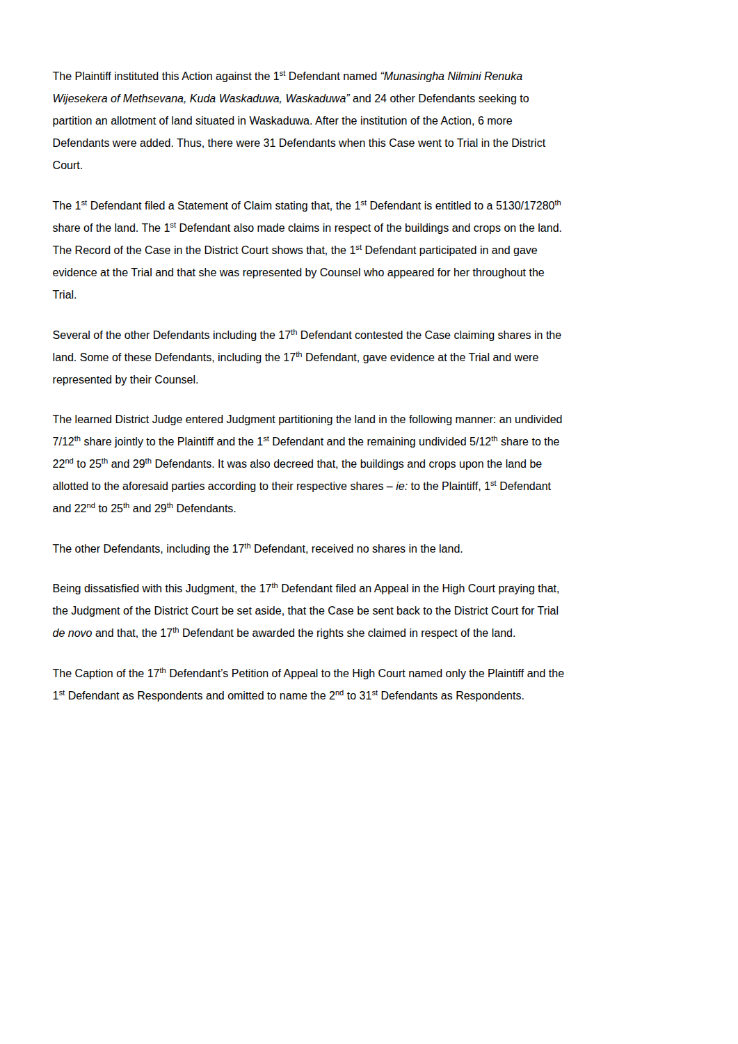The Plaintiff instituted this Action against the 1st Defendant named “Munasingha Nilmini Renuka Wijesekera of Methsevana, Kuda Waskaduwa, Waskaduwa” and 24 other Defendants seeking to partition an allotment of land situated in Waskaduwa. After the institution of the Action, 6 more Defendants were added. Thus, there were 31 Defendants when this Case went to Trial in the District Court.
The 1st Defendant filed a Statement of Claim stating that, the 1st Defendant is entitled to a 5130/17280th share of the land. The 1st Defendant also made claims in respect of the buildings and crops on the land. The Record of the Case in the District Court shows that, the 1st Defendant participated in and gave evidence at the Trial and that she was represented by Counsel who appeared for her throughout the Trial.
Several of the other Defendants including the 17th Defendant contested the Case claiming shares in the land. Some of these Defendants, including the 17th Defendant, gave evidence at the Trial and were represented by their Counsel.
The learned District Judge entered Judgment partitioning the land in the following manner: an undivided 7/12th share jointly to the Plaintiff and the 1st Defendant and the remaining undivided 5/12th share to the 22nd to 25th and 29th Defendants. It was also decreed that, the buildings and crops upon the land be allotted to the aforesaid parties according to their respective shares – ie: to the Plaintiff, 1st Defendant and 22nd to 25th and 29th Defendants.
The other Defendants, including the 17th Defendant, received no shares in the land.
Being dissatisfied with this Judgment, the 17th Defendant filed an Appeal in the High Court praying that, the Judgment of the District Court be set aside, that the Case be sent back to the District Court for Trial de novo and that, the 17th Defendant be awarded the rights she claimed in respect of the land.
The Caption of the 17th Defendant’s Petition of Appeal to the High Court named only the Plaintiff and the 1st Defendant as Respondents and omitted to name the 2nd to 31st Defendants as Respondents.